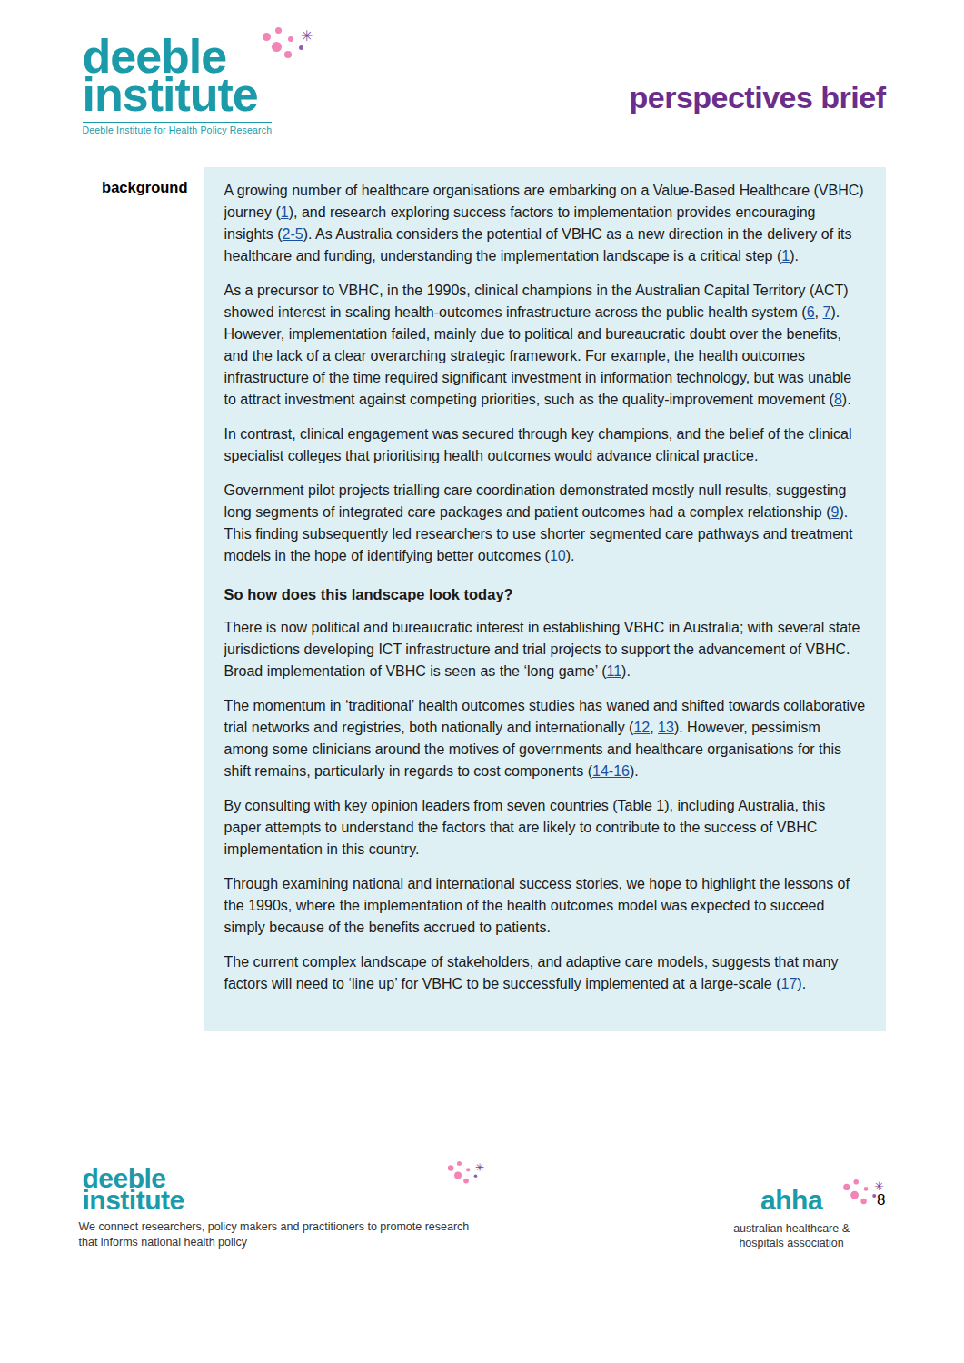deeble institute Deeble Institute for Health Policy Research ✳
perspectives brief
background
A growing number of healthcare organisations are embarking on a Value-Based Healthcare (VBHC) journey (1), and research exploring success factors to implementation provides encouraging insights (2-5). As Australia considers the potential of VBHC as a new direction in the delivery of its healthcare and funding, understanding the implementation landscape is a critical step (1).
As a precursor to VBHC, in the 1990s, clinical champions in the Australian Capital Territory (ACT) showed interest in scaling health-outcomes infrastructure across the public health system (6, 7). However, implementation failed, mainly due to political and bureaucratic doubt over the benefits, and the lack of a clear overarching strategic framework. For example, the health outcomes infrastructure of the time required significant investment in information technology, but was unable to attract investment against competing priorities, such as the quality-improvement movement (8).
In contrast, clinical engagement was secured through key champions, and the belief of the clinical specialist colleges that prioritising health outcomes would advance clinical practice.
Government pilot projects trialling care coordination demonstrated mostly null results, suggesting long segments of integrated care packages and patient outcomes had a complex relationship (9). This finding subsequently led researchers to use shorter segmented care pathways and treatment models in the hope of identifying better outcomes (10).
So how does this landscape look today?
There is now political and bureaucratic interest in establishing VBHC in Australia; with several state jurisdictions developing ICT infrastructure and trial projects to support the advancement of VBHC. Broad implementation of VBHC is seen as the ‘long game’ (11).
The momentum in ‘traditional’ health outcomes studies has waned and shifted towards collaborative trial networks and registries, both nationally and internationally (12, 13). However, pessimism among some clinicians around the motives of governments and healthcare organisations for this shift remains, particularly in regards to cost components (14-16).
By consulting with key opinion leaders from seven countries (Table 1), including Australia, this paper attempts to understand the factors that are likely to contribute to the success of VBHC implementation in this country.
Through examining national and international success stories, we hope to highlight the lessons of the 1990s, where the implementation of the health outcomes model was expected to succeed simply because of the benefits accrued to patients.
The current complex landscape of stakeholders, and adaptive care models, suggests that many factors will need to ‘line up’ for VBHC to be successfully implemented at a large-scale (17).
deeble institute ✳
We connect researchers, policy makers and practitioners to promote research
that informs national health policy
ahha
✳
australian healthcare &
hospitals association
8